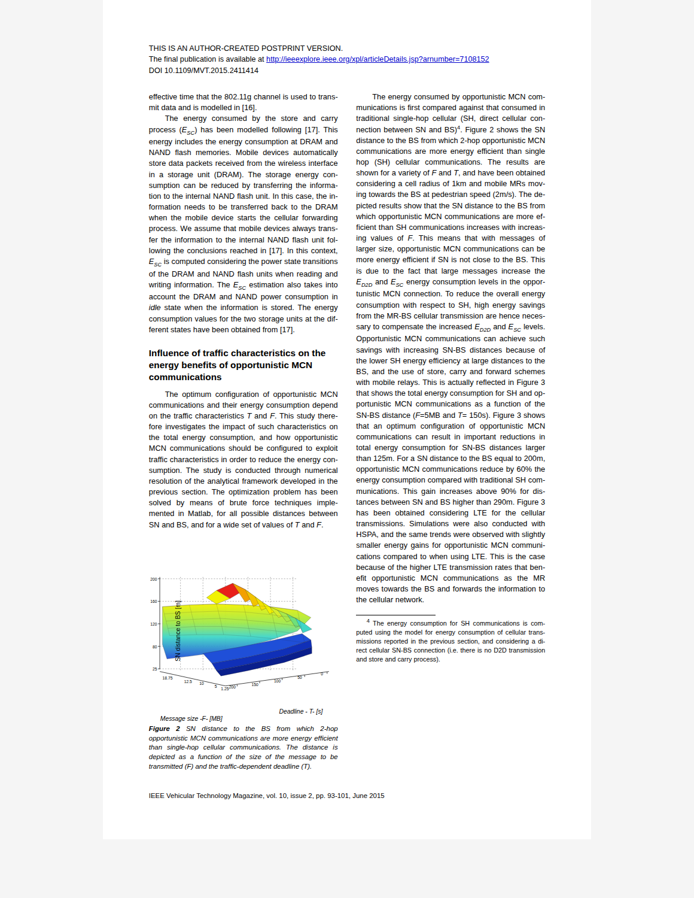THIS IS AN AUTHOR-CREATED POSTPRINT VERSION.
The final publication is available at http://ieeexplore.ieee.org/xpl/articleDetails.jsp?arnumber=7108152
DOI 10.1109/MVT.2015.2411414
effective time that the 802.11g channel is used to transmit data and is modelled in [16].
The energy consumed by the store and carry process (ESC) has been modelled following [17]. This energy includes the energy consumption at DRAM and NAND flash memories. Mobile devices automatically store data packets received from the wireless interface in a storage unit (DRAM). The storage energy consumption can be reduced by transferring the information to the internal NAND flash unit. In this case, the information needs to be transferred back to the DRAM when the mobile device starts the cellular forwarding process. We assume that mobile devices always transfer the information to the internal NAND flash unit following the conclusions reached in [17]. In this context, ESC is computed considering the power state transitions of the DRAM and NAND flash units when reading and writing information. The ESC estimation also takes into account the DRAM and NAND power consumption in idle state when the information is stored. The energy consumption values for the two storage units at the different states have been obtained from [17].
Influence of traffic characteristics on the energy benefits of opportunistic MCN communications
The optimum configuration of opportunistic MCN communications and their energy consumption depend on the traffic characteristics T and F. This study therefore investigates the impact of such characteristics on the total energy consumption, and how opportunistic MCN communications should be configured to exploit traffic characteristics in order to reduce the energy consumption. The study is conducted through numerical resolution of the analytical framework developed in the previous section. The optimization problem has been solved by means of brute force techniques implemented in Matlab, for all possible distances between SN and BS, and for a wide set of values of T and F.
SN distance to BS [m]
200 160 120 80 25 18.75 12.5 10 5 1.25 200 150 100 50 0
Message size -F- [MB]
Deadline - T- [s]
Figure 2 SN distance to the BS from which 2-hop opportunistic MCN communications are more energy efficient than single-hop cellular communications. The distance is depicted as a function of the size of the message to be transmitted (F) and the traffic-dependent deadline (T).
The energy consumed by opportunistic MCN communications is first compared against that consumed in traditional single-hop cellular (SH, direct cellular connection between SN and BS)4. Figure 2 shows the SN distance to the BS from which 2-hop opportunistic MCN communications are more energy efficient than single hop (SH) cellular communications. The results are shown for a variety of F and T, and have been obtained considering a cell radius of 1km and mobile MRs moving towards the BS at pedestrian speed (2m/s). The depicted results show that the SN distance to the BS from which opportunistic MCN communications are more efficient than SH communications increases with increasing values of F. This means that with messages of larger size, opportunistic MCN communications can be more energy efficient if SN is not close to the BS. This is due to the fact that large messages increase the ED2D and ESC energy consumption levels in the opportunistic MCN connection. To reduce the overall energy consumption with respect to SH, high energy savings from the MR-BS cellular transmission are hence necessary to compensate the increased ED2D and ESC levels. Opportunistic MCN communications can achieve such savings with increasing SN-BS distances because of the lower SH energy efficiency at large distances to the BS, and the use of store, carry and forward schemes with mobile relays. This is actually reflected in Figure 3 that shows the total energy consumption for SH and opportunistic MCN communications as a function of the SN-BS distance (F=5MB and T= 150s). Figure 3 shows that an optimum configuration of opportunistic MCN communications can result in important reductions in total energy consumption for SN-BS distances larger than 125m. For a SN distance to the BS equal to 200m, opportunistic MCN communications reduce by 60% the energy consumption compared with traditional SH communications. This gain increases above 90% for distances between SN and BS higher than 290m. Figure 3 has been obtained considering LTE for the cellular transmissions. Simulations were also conducted with HSPA, and the same trends were observed with slightly smaller energy gains for opportunistic MCN communications compared to when using LTE. This is the case because of the higher LTE transmission rates that benefit opportunistic MCN communications as the MR moves towards the BS and forwards the information to the cellular network.
4 The energy consumption for SH communications is computed using the model for energy consumption of cellular transmissions reported in the previous section, and considering a direct cellular SN-BS connection (i.e. there is no D2D transmission and store and carry process).
IEEE Vehicular Technology Magazine, vol. 10, issue 2, pp. 93-101, June 2015